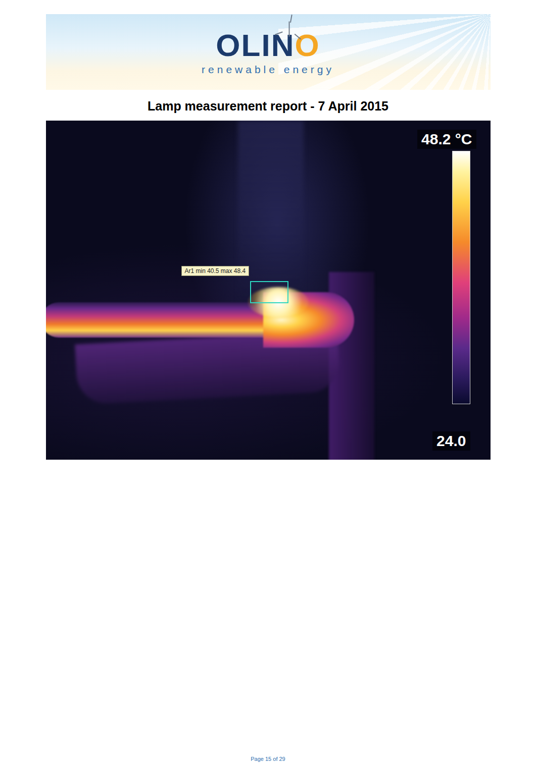OLINO
renewable energy
Lamp measurement report - 7 April 2015
Ar1 min 40.5 max 48.4
48.2 °C
24.0
Page 15 of 29